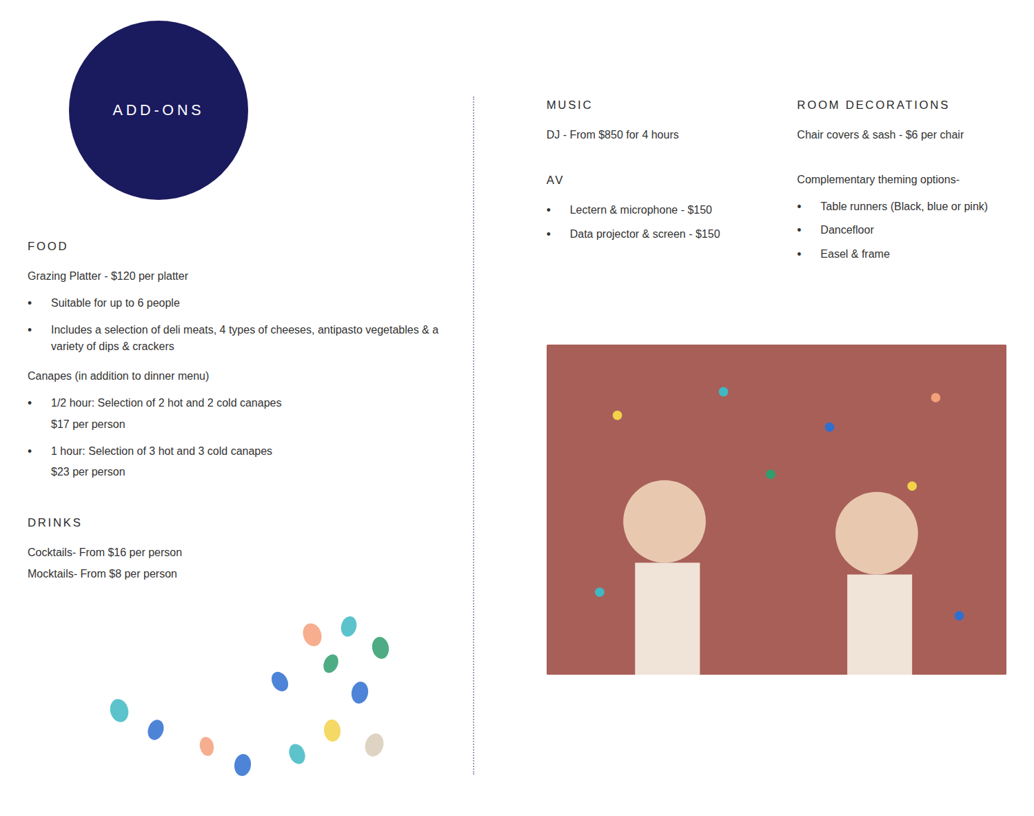Add-Ons
Food
Grazing Platter - $120 per platter
Suitable for up to 6 people
Includes a selection of deli meats, 4 types of cheeses, antipasto vegetables & a variety of dips & crackers
Canapes (in addition to dinner menu)
1/2 hour: Selection of 2 hot and 2 cold canapes$17 per person
1 hour: Selection of 3 hot and 3 cold canapes$23 per person
Drinks
Cocktails- From $16 per person
Mocktails- From $8 per person
Music
DJ - From $850 for 4 hours
Room Decorations
Chair covers & sash - $6 per chair
AV
Lectern & microphone - $150
Data projector & screen - $150
Complementary theming options-
Table runners (Black, blue or pink)
Dancefloor
Easel & frame